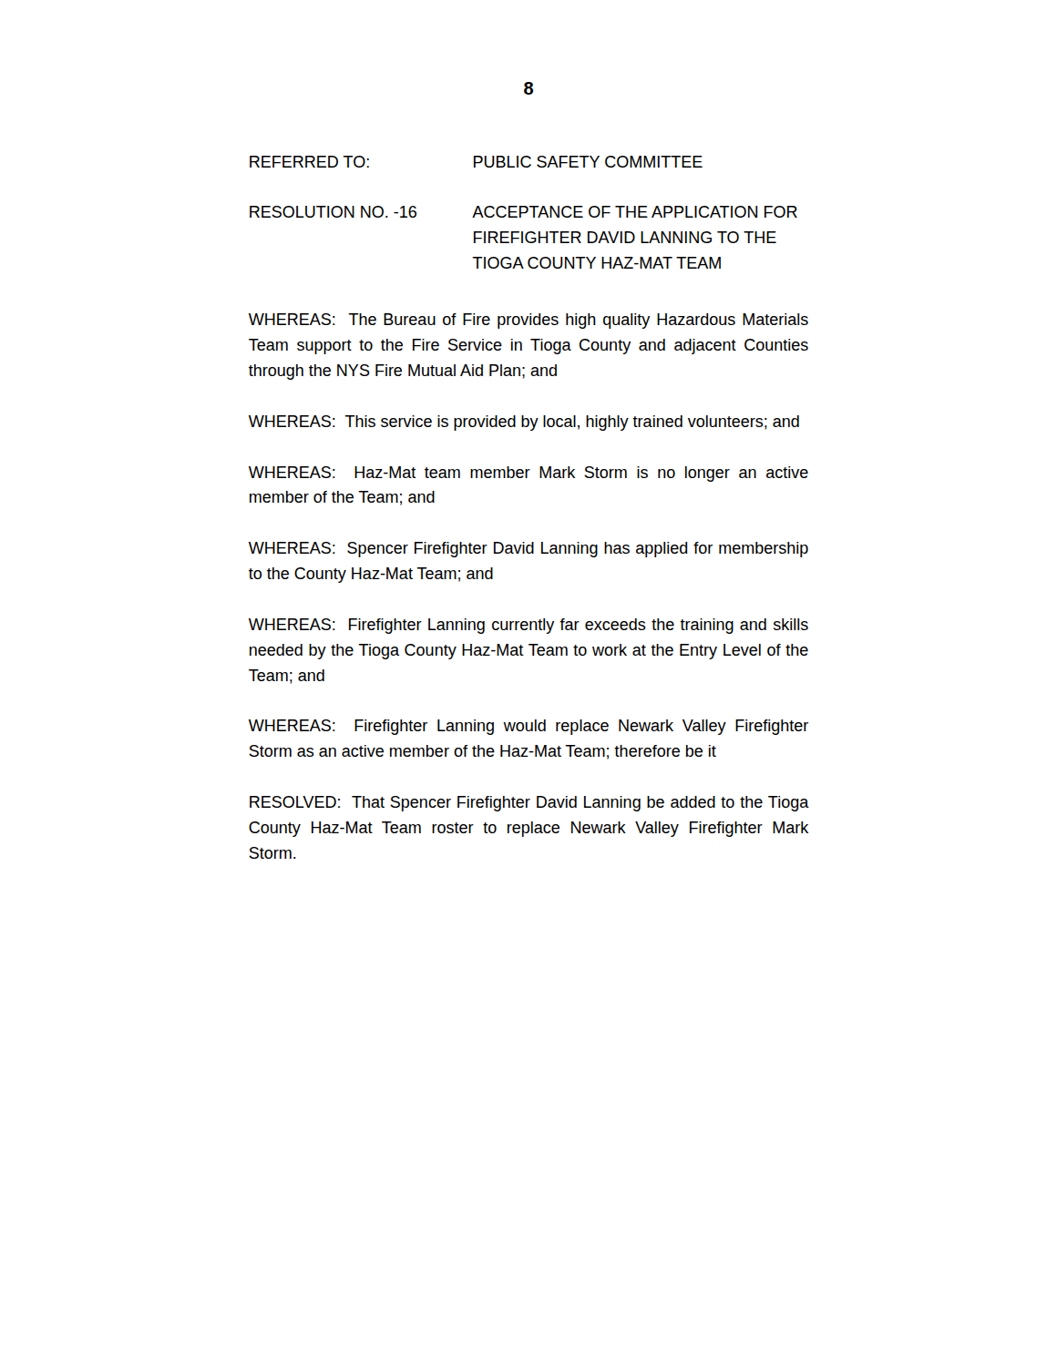8
| REFERRED TO: | PUBLIC SAFETY COMMITTEE |
| RESOLUTION NO. -16 | ACCEPTANCE OF THE APPLICATION FOR FIREFIGHTER DAVID LANNING TO THE TIOGA COUNTY HAZ-MAT TEAM |
WHEREAS: The Bureau of Fire provides high quality Hazardous Materials Team support to the Fire Service in Tioga County and adjacent Counties through the NYS Fire Mutual Aid Plan; and
WHEREAS: This service is provided by local, highly trained volunteers; and
WHEREAS: Haz-Mat team member Mark Storm is no longer an active member of the Team; and
WHEREAS: Spencer Firefighter David Lanning has applied for membership to the County Haz-Mat Team; and
WHEREAS: Firefighter Lanning currently far exceeds the training and skills needed by the Tioga County Haz-Mat Team to work at the Entry Level of the Team; and
WHEREAS: Firefighter Lanning would replace Newark Valley Firefighter Storm as an active member of the Haz-Mat Team; therefore be it
RESOLVED: That Spencer Firefighter David Lanning be added to the Tioga County Haz-Mat Team roster to replace Newark Valley Firefighter Mark Storm.